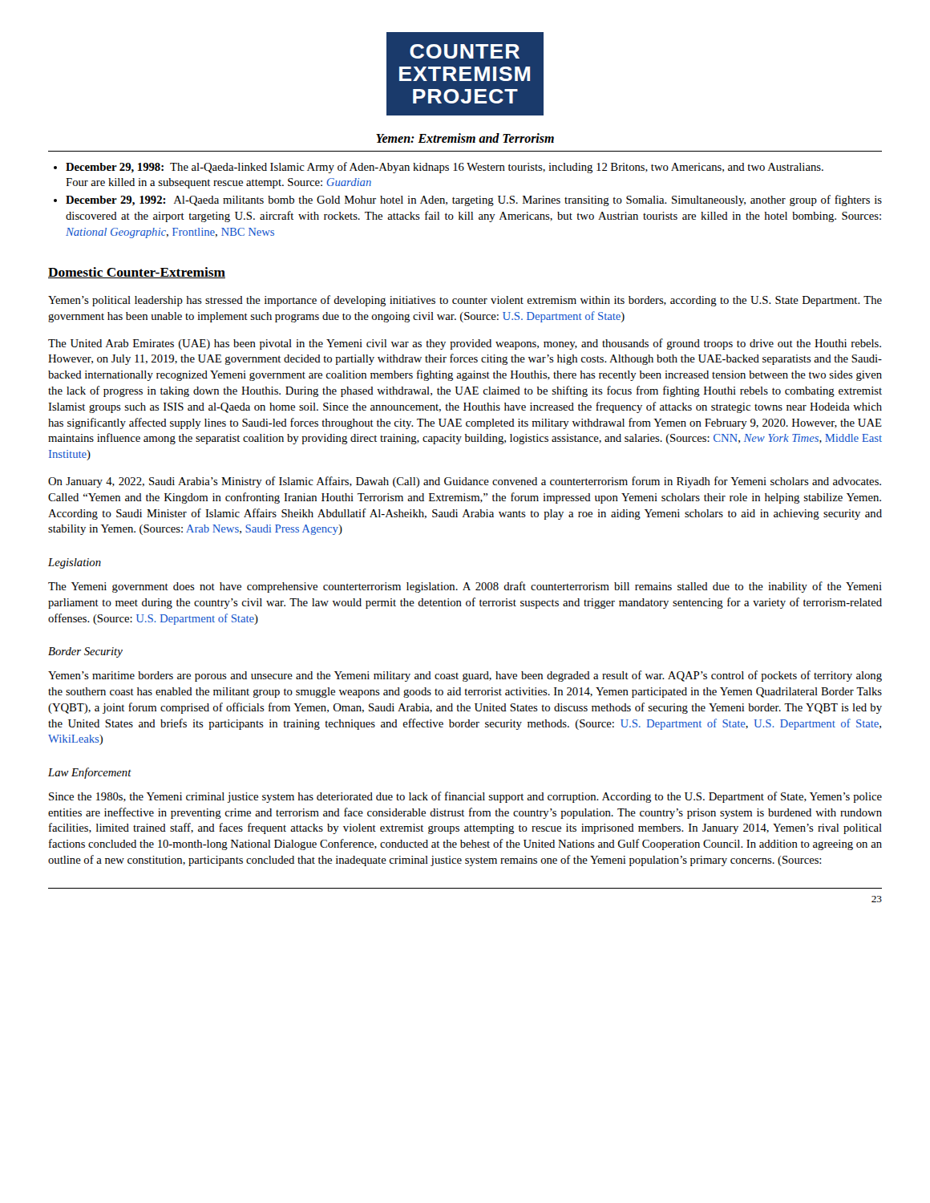COUNTER EXTREMISM PROJECT
Yemen: Extremism and Terrorism
December 29, 1998: The al-Qaeda-linked Islamic Army of Aden-Abyan kidnaps 16 Western tourists, including 12 Britons, two Americans, and two Australians.
Four are killed in a subsequent rescue attempt. Source: Guardian
December 29, 1992: Al-Qaeda militants bomb the Gold Mohur hotel in Aden, targeting U.S. Marines transiting to Somalia. Simultaneously, another group of fighters is discovered at the airport targeting U.S. aircraft with rockets. The attacks fail to kill any Americans, but two Austrian tourists are killed in the hotel bombing. Sources: National Geographic, Frontline, NBC News
Domestic Counter-Extremism
Yemen’s political leadership has stressed the importance of developing initiatives to counter violent extremism within its borders, according to the U.S. State Department. The government has been unable to implement such programs due to the ongoing civil war. (Source: U.S. Department of State)
The United Arab Emirates (UAE) has been pivotal in the Yemeni civil war as they provided weapons, money, and thousands of ground troops to drive out the Houthi rebels. However, on July 11, 2019, the UAE government decided to partially withdraw their forces citing the war’s high costs. Although both the UAE-backed separatists and the Saudi-backed internationally recognized Yemeni government are coalition members fighting against the Houthis, there has recently been increased tension between the two sides given the lack of progress in taking down the Houthis. During the phased withdrawal, the UAE claimed to be shifting its focus from fighting Houthi rebels to combating extremist Islamist groups such as ISIS and al-Qaeda on home soil. Since the announcement, the Houthis have increased the frequency of attacks on strategic towns near Hodeida which has significantly affected supply lines to Saudi-led forces throughout the city. The UAE completed its military withdrawal from Yemen on February 9, 2020. However, the UAE maintains influence among the separatist coalition by providing direct training, capacity building, logistics assistance, and salaries. (Sources: CNN, New York Times, Middle East Institute)
On January 4, 2022, Saudi Arabia’s Ministry of Islamic Affairs, Dawah (Call) and Guidance convened a counterterrorism forum in Riyadh for Yemeni scholars and advocates. Called “Yemen and the Kingdom in confronting Iranian Houthi Terrorism and Extremism,” the forum impressed upon Yemeni scholars their role in helping stabilize Yemen. According to Saudi Minister of Islamic Affairs Sheikh Abdullatif Al-Asheikh, Saudi Arabia wants to play a roe in aiding Yemeni scholars to aid in achieving security and stability in Yemen. (Sources: Arab News, Saudi Press Agency)
Legislation
The Yemeni government does not have comprehensive counterterrorism legislation. A 2008 draft counterterrorism bill remains stalled due to the inability of the Yemeni parliament to meet during the country’s civil war. The law would permit the detention of terrorist suspects and trigger mandatory sentencing for a variety of terrorism-related offenses. (Source: U.S. Department of State)
Border Security
Yemen’s maritime borders are porous and unsecure and the Yemeni military and coast guard, have been degraded a result of war. AQAP’s control of pockets of territory along the southern coast has enabled the militant group to smuggle weapons and goods to aid terrorist activities. In 2014, Yemen participated in the Yemen Quadrilateral Border Talks (YQBT), a joint forum comprised of officials from Yemen, Oman, Saudi Arabia, and the United States to discuss methods of securing the Yemeni border. The YQBT is led by the United States and briefs its participants in training techniques and effective border security methods. (Source: U.S. Department of State, U.S. Department of State, WikiLeaks)
Law Enforcement
Since the 1980s, the Yemeni criminal justice system has deteriorated due to lack of financial support and corruption. According to the U.S. Department of State, Yemen’s police entities are ineffective in preventing crime and terrorism and face considerable distrust from the country’s population. The country’s prison system is burdened with rundown facilities, limited trained staff, and faces frequent attacks by violent extremist groups attempting to rescue its imprisoned members. In January 2014, Yemen’s rival political factions concluded the 10-month-long National Dialogue Conference, conducted at the behest of the United Nations and Gulf Cooperation Council. In addition to agreeing on an outline of a new constitution, participants concluded that the inadequate criminal justice system remains one of the Yemeni population’s primary concerns. (Sources:
23